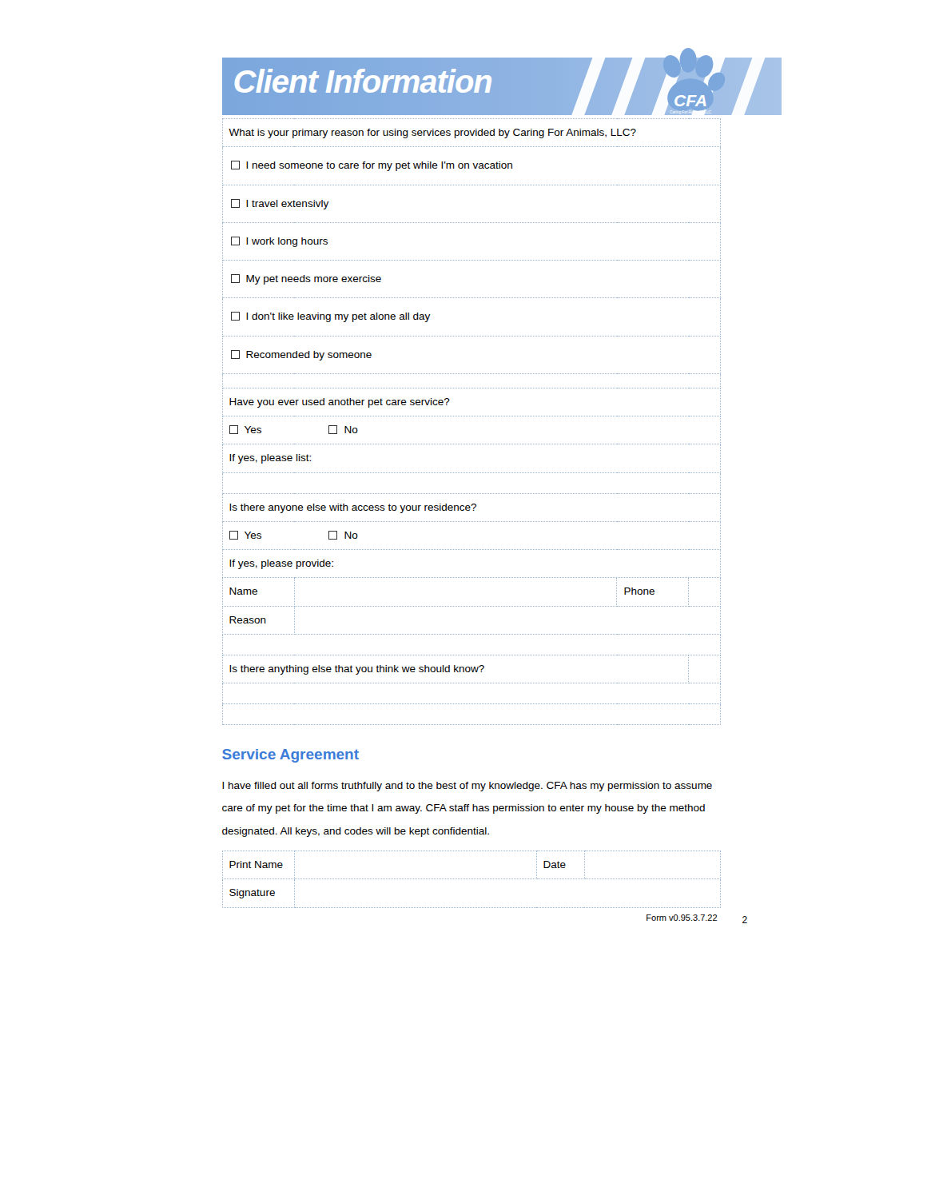Client Information
CFA Caring For Animals, LLC
| What is your primary reason for using services provided by Caring For Animals, LLC? |
| I need someone to care for my pet while I'm on vacation |
| I travel extensivly |
| I work long hours |
| My pet needs more exercise |
| I don't like leaving my pet alone all day |
| Recomended by someone |
| Have you ever used another pet care service? |
| Yes No |
| If yes, please list: |
| Is there anyone else with access to your residence? |
| Yes No |
| If yes, please provide: |
| Name | | Phone | |
| Reason | |
| Is there anything else that you think we should know? | |
Service Agreement
I have filled out all forms truthfully and to the best of my knowledge. CFA has my permission to assume care of my pet for the time that I am away. CFA staff has permission to enter my house by the method designated. All keys, and codes will be kept confidential.
| Print Name | | Date | |
| Signature | |
Form v0.95.3.7.22
2